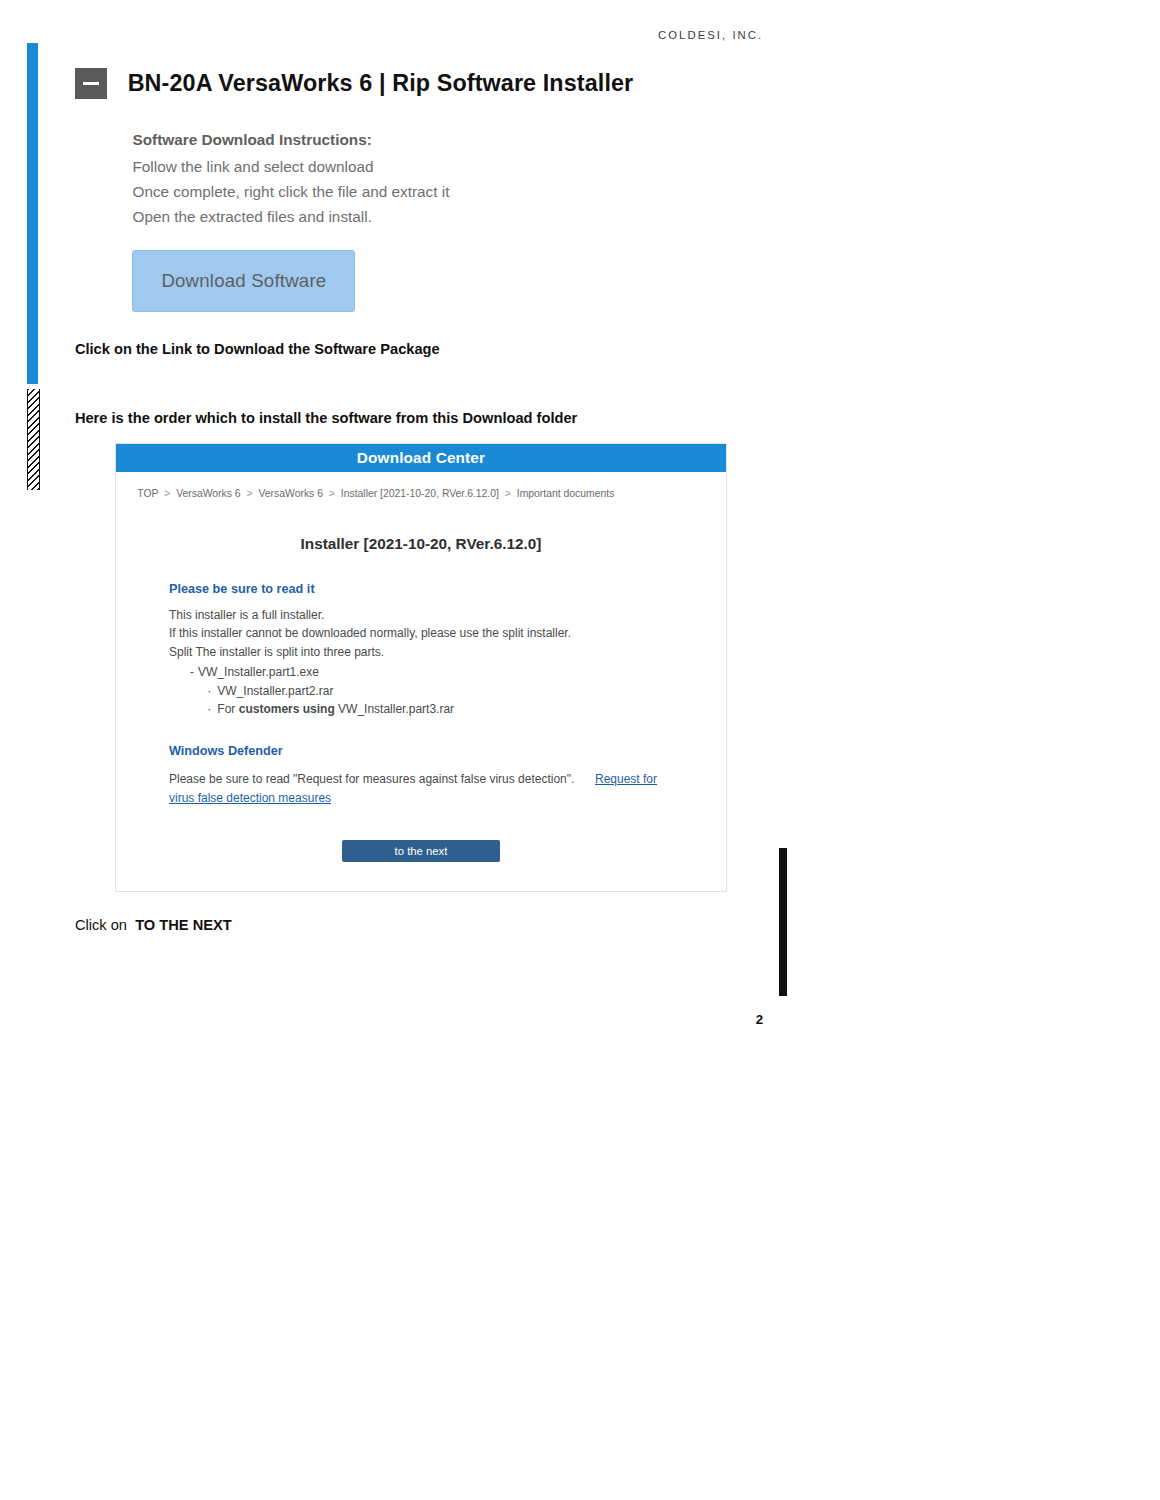COLDESI, INC.
BN-20A VersaWorks 6 | Rip Software Installer
Software Download Instructions:
Follow the link and select download
Once complete, right click the file and extract it
Open the extracted files and install.
Download Software
Click on the Link to Download the Software Package
Here is the order which to install the software from this Download folder
Download Center
TOP > VersaWorks 6 > VersaWorks 6 > Installer [2021-10-20, RVer.6.12.0] > Important documents
Installer [2021-10-20, RVer.6.12.0]
Please be sure to read it
This installer is a full installer.
If this installer cannot be downloaded normally, please use the split installer.
Split The installer is split into three parts.
VW_Installer.part1.exe
VW_Installer.part2.rar
For customers using VW_Installer.part3.rar
Windows Defender
Please be sure to read "Request for measures against false virus detection". Request for virus false detection measures
to the next
Click on TO THE NEXT
2